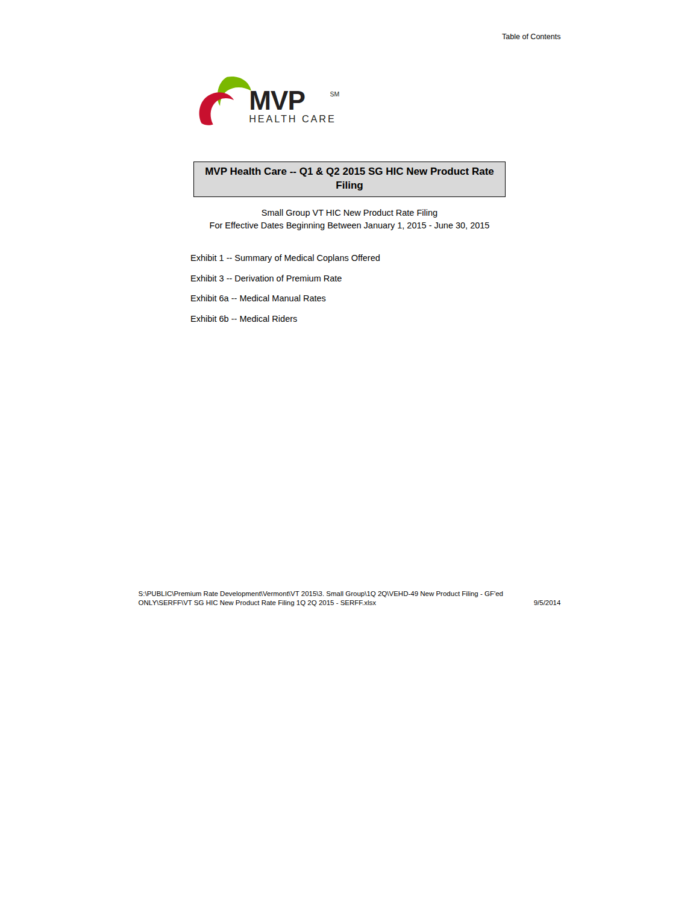Table of Contents
MVP SM HEALTH CARE
MVP Health Care -- Q1 & Q2 2015 SG HIC New Product Rate Filing
Small Group VT HIC New Product Rate Filing
For Effective Dates Beginning Between January 1, 2015 - June 30, 2015
Exhibit 1 -- Summary of Medical Coplans Offered
Exhibit 3 -- Derivation of Premium Rate
Exhibit 6a -- Medical Manual Rates
Exhibit 6b -- Medical Riders
S:\PUBLIC\Premium Rate Development\Vermont\VT 2015\3. Small Group\1Q 2Q\VEHD-49 New Product Filing - GF'ed ONLY\SERFF\VT SG HIC New Product Rate Filing 1Q 2Q 2015 - SERFF.xlsx
9/5/2014